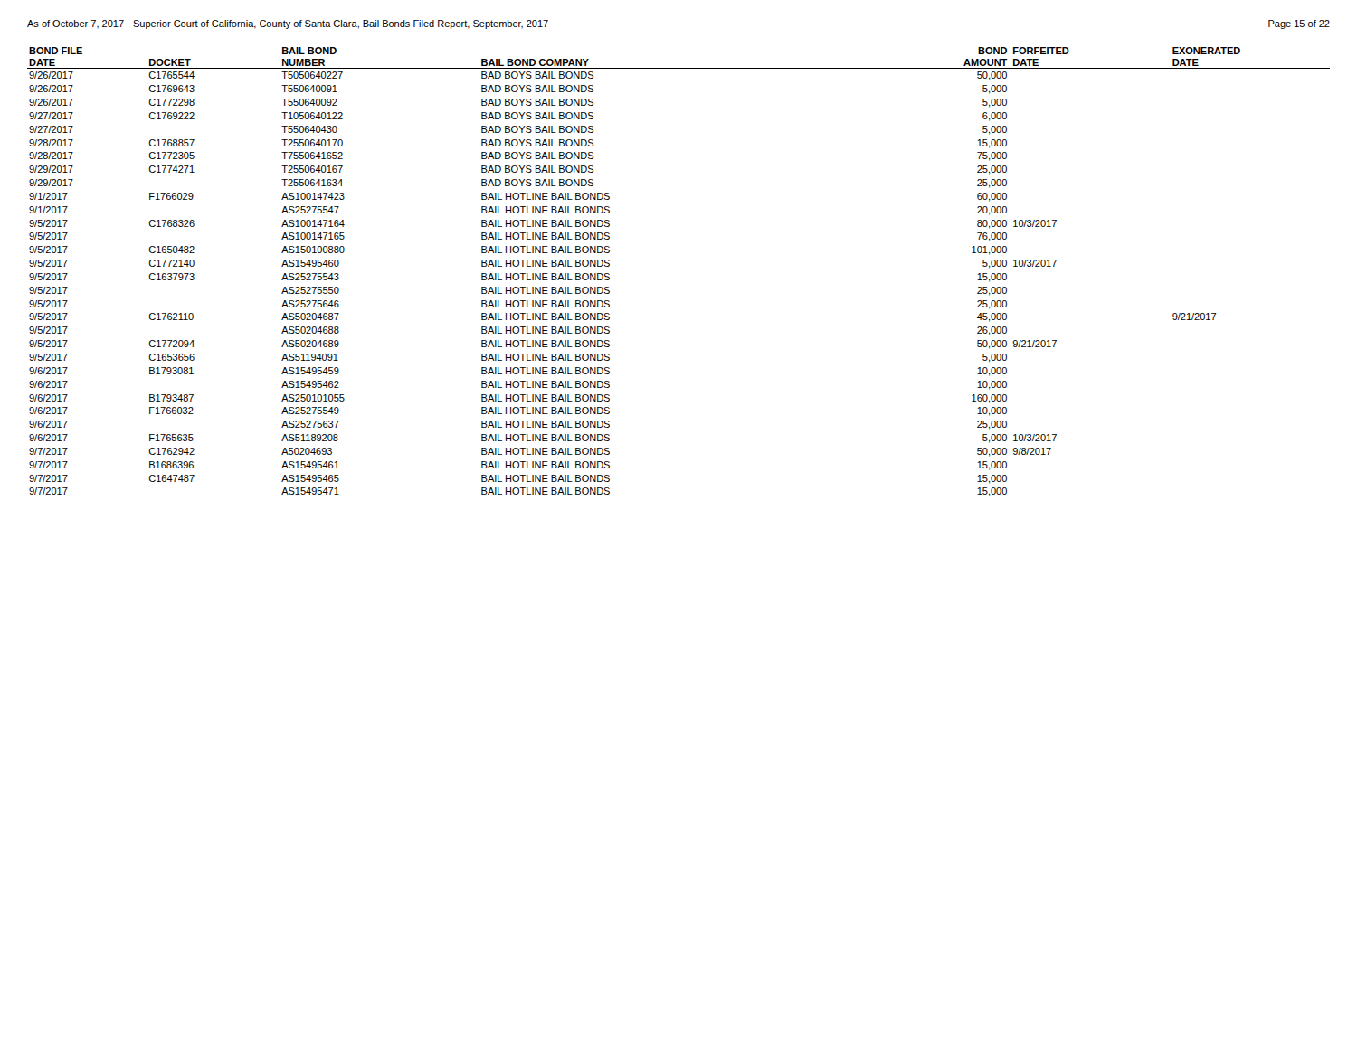As of October 7, 2017
Superior Court of California, County of Santa Clara, Bail Bonds Filed Report, September, 2017
Page 15 of 22
| BOND FILE DATE | DOCKET | BAIL BOND NUMBER | BAIL BOND COMPANY | BOND AMOUNT | FORFEITED DATE | EXONERATED DATE |
| --- | --- | --- | --- | --- | --- | --- |
| 9/26/2017 | C1765544 | T5050640227 | BAD BOYS BAIL BONDS | 50,000 | | |
| 9/26/2017 | C1769643 | T550640091 | BAD BOYS BAIL BONDS | 5,000 | | |
| 9/26/2017 | C1772298 | T550640092 | BAD BOYS BAIL BONDS | 5,000 | | |
| 9/27/2017 | C1769222 | T1050640122 | BAD BOYS BAIL BONDS | 6,000 | | |
| 9/27/2017 | | T550640430 | BAD BOYS BAIL BONDS | 5,000 | | |
| 9/28/2017 | C1768857 | T2550640170 | BAD BOYS BAIL BONDS | 15,000 | | |
| 9/28/2017 | C1772305 | T7550641652 | BAD BOYS BAIL BONDS | 75,000 | | |
| 9/29/2017 | C1774271 | T2550640167 | BAD BOYS BAIL BONDS | 25,000 | | |
| 9/29/2017 | | T2550641634 | BAD BOYS BAIL BONDS | 25,000 | | |
| 9/1/2017 | F1766029 | AS100147423 | BAIL HOTLINE BAIL BONDS | 60,000 | | |
| 9/1/2017 | | AS25275547 | BAIL HOTLINE BAIL BONDS | 20,000 | | |
| 9/5/2017 | C1768326 | AS100147164 | BAIL HOTLINE BAIL BONDS | 80,000 | 10/3/2017 | |
| 9/5/2017 | | AS100147165 | BAIL HOTLINE BAIL BONDS | 76,000 | | |
| 9/5/2017 | C1650482 | AS150100880 | BAIL HOTLINE BAIL BONDS | 101,000 | | |
| 9/5/2017 | C1772140 | AS15495460 | BAIL HOTLINE BAIL BONDS | 5,000 | 10/3/2017 | |
| 9/5/2017 | C1637973 | AS25275543 | BAIL HOTLINE BAIL BONDS | 15,000 | | |
| 9/5/2017 | | AS25275550 | BAIL HOTLINE BAIL BONDS | 25,000 | | |
| 9/5/2017 | | AS25275646 | BAIL HOTLINE BAIL BONDS | 25,000 | | |
| 9/5/2017 | C1762110 | AS50204687 | BAIL HOTLINE BAIL BONDS | 45,000 | | 9/21/2017 |
| 9/5/2017 | | AS50204688 | BAIL HOTLINE BAIL BONDS | 26,000 | | |
| 9/5/2017 | C1772094 | AS50204689 | BAIL HOTLINE BAIL BONDS | 50,000 | 9/21/2017 | |
| 9/5/2017 | C1653656 | AS51194091 | BAIL HOTLINE BAIL BONDS | 5,000 | | |
| 9/6/2017 | B1793081 | AS15495459 | BAIL HOTLINE BAIL BONDS | 10,000 | | |
| 9/6/2017 | | AS15495462 | BAIL HOTLINE BAIL BONDS | 10,000 | | |
| 9/6/2017 | B1793487 | AS250101055 | BAIL HOTLINE BAIL BONDS | 160,000 | | |
| 9/6/2017 | F1766032 | AS25275549 | BAIL HOTLINE BAIL BONDS | 10,000 | | |
| 9/6/2017 | | AS25275637 | BAIL HOTLINE BAIL BONDS | 25,000 | | |
| 9/6/2017 | F1765635 | AS51189208 | BAIL HOTLINE BAIL BONDS | 5,000 | 10/3/2017 | |
| 9/7/2017 | C1762942 | A50204693 | BAIL HOTLINE BAIL BONDS | 50,000 | 9/8/2017 | |
| 9/7/2017 | B1686396 | AS15495461 | BAIL HOTLINE BAIL BONDS | 15,000 | | |
| 9/7/2017 | C1647487 | AS15495465 | BAIL HOTLINE BAIL BONDS | 15,000 | | |
| 9/7/2017 | | AS15495471 | BAIL HOTLINE BAIL BONDS | 15,000 | | |